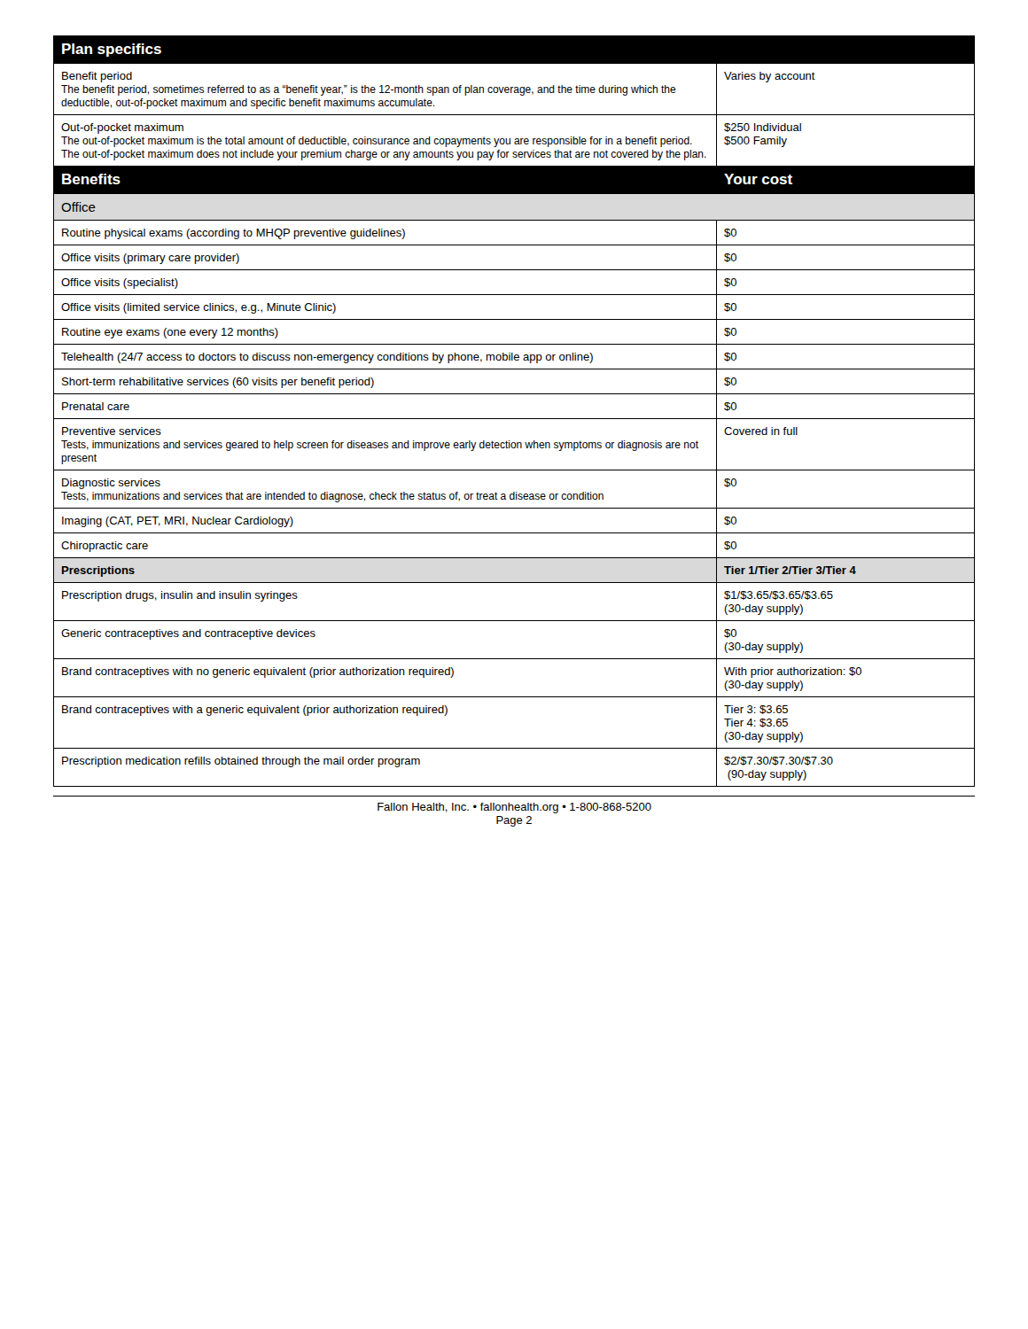| Plan specifics | |
| Benefit period The benefit period, sometimes referred to as a “benefit year,” is the 12-month span of plan coverage, and the time during which the deductible, out-of-pocket maximum and specific benefit maximums accumulate. | Varies by account |
| Out-of-pocket maximum The out-of-pocket maximum is the total amount of deductible, coinsurance and copayments you are responsible for in a benefit period. The out-of-pocket maximum does not include your premium charge or any amounts you pay for services that are not covered by the plan. | $250 Individual $500 Family |
| Benefits | Your cost |
| Office |
| Routine physical exams (according to MHQP preventive guidelines) | $0 |
| Office visits (primary care provider) | $0 |
| Office visits (specialist) | $0 |
| Office visits (limited service clinics, e.g., Minute Clinic) | $0 |
| Routine eye exams (one every 12 months) | $0 |
| Telehealth (24/7 access to doctors to discuss non-emergency conditions by phone, mobile app or online) | $0 |
| Short-term rehabilitative services (60 visits per benefit period) | $0 |
| Prenatal care | $0 |
| Preventive services Tests, immunizations and services geared to help screen for diseases and improve early detection when symptoms or diagnosis are not present | Covered in full |
| Diagnostic services Tests, immunizations and services that are intended to diagnose, check the status of, or treat a disease or condition | $0 |
| Imaging (CAT, PET, MRI, Nuclear Cardiology) | $0 |
| Chiropractic care | $0 |
| Prescriptions | Tier 1/Tier 2/Tier 3/Tier 4 |
| Prescription drugs, insulin and insulin syringes | $1/$3.65/$3.65/$3.65 (30-day supply) |
| Generic contraceptives and contraceptive devices | $0 (30-day supply) |
| Brand contraceptives with no generic equivalent (prior authorization required) | With prior authorization: $0 (30-day supply) |
| Brand contraceptives with a generic equivalent (prior authorization required) | Tier 3: $3.65 Tier 4: $3.65 (30-day supply) |
| Prescription medication refills obtained through the mail order program | $2/$7.30/$7.30/$7.30 (90-day supply) |
Fallon Health, Inc. • fallonhealth.org • 1-800-868-5200
Page 2